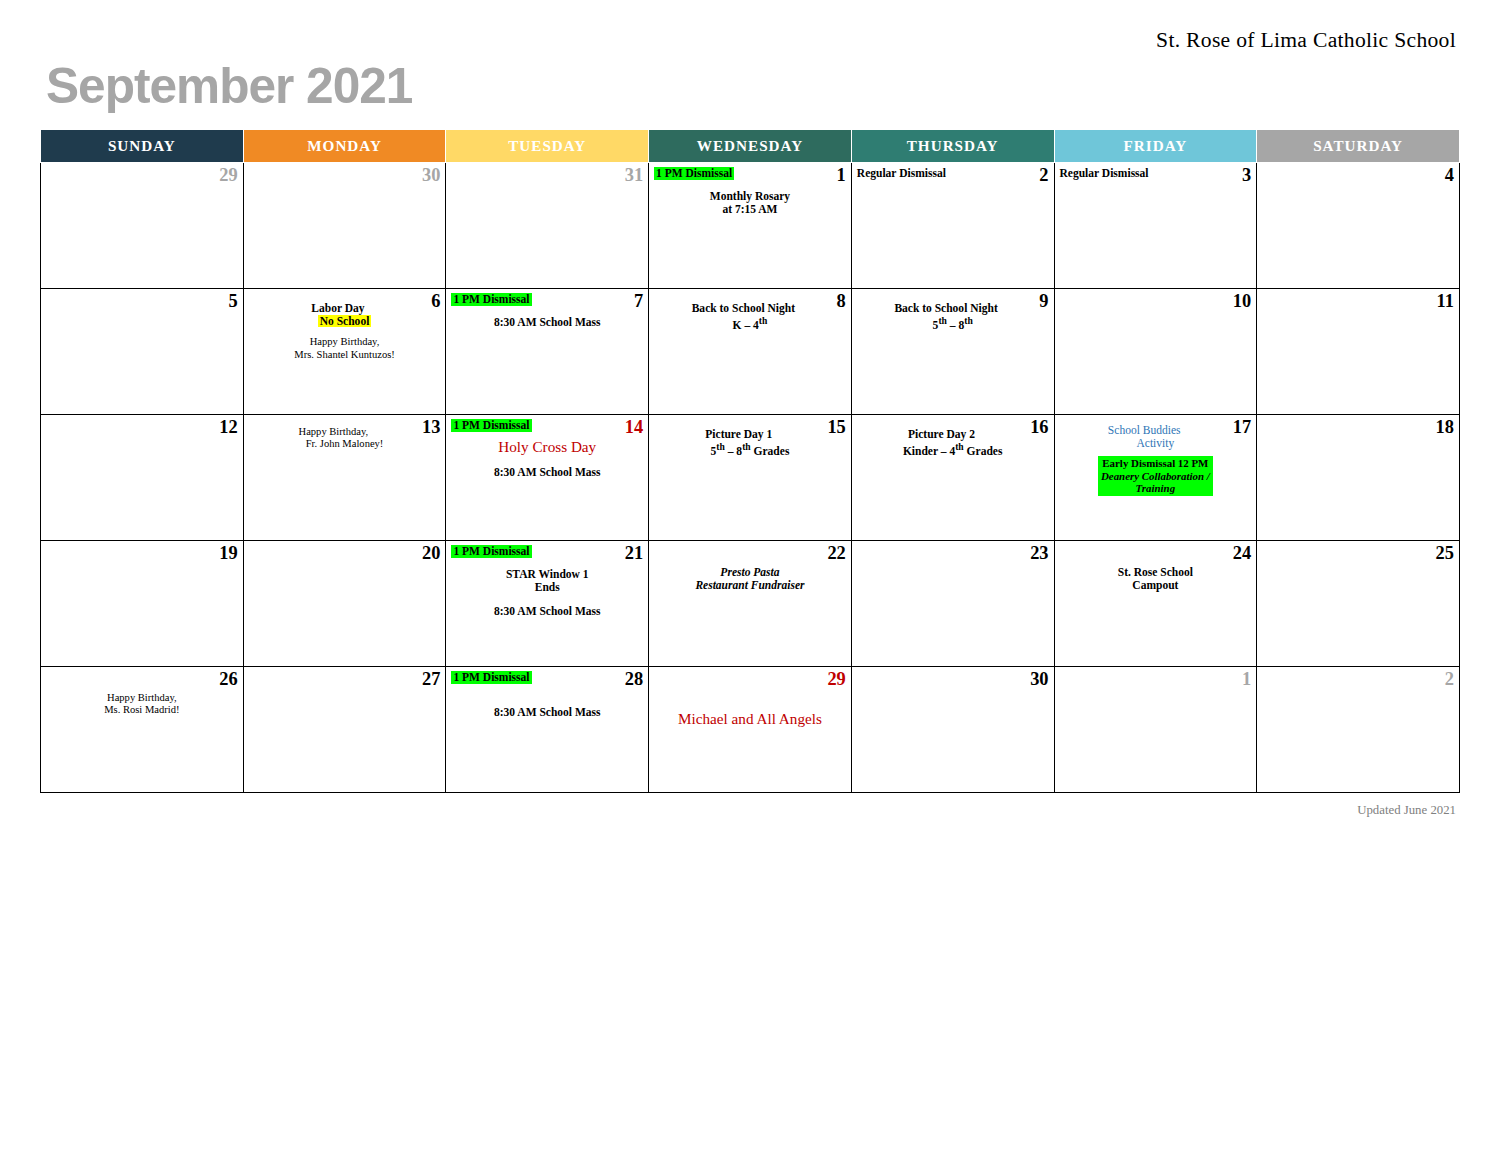St. Rose of Lima Catholic School
September 2021
| Sunday | Monday | Tuesday | Wednesday | Thursday | Friday | Saturday |
| --- | --- | --- | --- | --- | --- | --- |
| 29 | 30 | 31 | 1 1 PM Dismissal Monthly Rosary at 7:15 AM | 2 Regular Dismissal | 3 Regular Dismissal | 4 |
| 5 | 6 Labor Day No School Happy Birthday, Mrs. Shantel Kuntuzos! | 7 1 PM Dismissal 8:30 AM School Mass | 8 Back to School Night K – 4 th | 9 Back to School Night 5 th – 8 th | 10 | 11 |
| 12 | 13 Happy Birthday, Fr. John Maloney! | 14 1 PM Dismissal Holy Cross Day 8:30 AM School Mass | 15 Picture Day 1 5 th – 8 th Grades | 16 Picture Day 2 Kinder – 4 th Grades | 17 School Buddies Activity Early Dismissal 12 PM Deanery Collaboration / Training | 18 |
| 19 | 20 | 21 1 PM Dismissal STAR Window 1 Ends 8:30 AM School Mass | 22 Presto Pasta Restaurant Fundraiser | 23 | 24 St. Rose School Campout | 25 |
| 26 Happy Birthday, Ms. Rosi Madrid! | 27 | 28 1 PM Dismissal 8:30 AM School Mass | 29 Michael and All Angels | 30 | 1 | 2 |
Updated June 2021